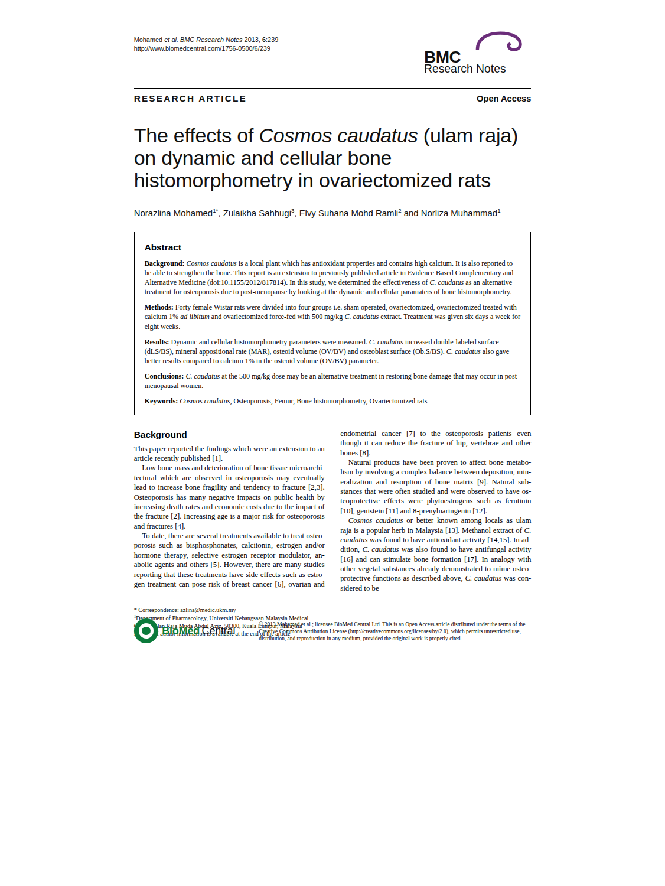Mohamed et al. BMC Research Notes 2013, 6:239
http://www.biomedcentral.com/1756-0500/6/239
BMC
Research Notes
RESEARCH ARTICLE
Open Access
The effects of Cosmos caudatus (ulam raja) on dynamic and cellular bone histomorphometry in ovariectomized rats
Norazlina Mohamed1*, Zulaikha Sahhugi3, Elvy Suhana Mohd Ramli2 and Norliza Muhammad1
Abstract
Background: Cosmos caudatus is a local plant which has antioxidant properties and contains high calcium. It is also reported to be able to strengthen the bone. This report is an extension to previously published article in Evidence Based Complementary and Alternative Medicine (doi:10.1155/2012/817814). In this study, we determined the effectiveness of C. caudatus as an alternative treatment for osteoporosis due to post-menopause by looking at the dynamic and cellular paramaters of bone histomorphometry.
Methods: Forty female Wistar rats were divided into four groups i.e. sham operated, ovariectomized, ovariectomized treated with calcium 1% ad libitum and ovariectomized force-fed with 500 mg/kg C. caudatus extract. Treatment was given six days a week for eight weeks.
Results: Dynamic and cellular histomorphometry parameters were measured. C. caudatus increased double-labeled surface (dLS/BS), mineral appositional rate (MAR), osteoid volume (OV/BV) and osteoblast surface (Ob.S/BS). C. caudatus also gave better results compared to calcium 1% in the osteoid volume (OV/BV) parameter.
Conclusions: C. caudatus at the 500 mg/kg dose may be an alternative treatment in restoring bone damage that may occur in post-menopausal women.
Keywords: Cosmos caudatus, Osteoporosis, Femur, Bone histomorphometry, Ovariectomized rats
Background
This paper reported the findings which were an extension to an article recently published [1].
Low bone mass and deterioration of bone tissue microarchitectural which are observed in osteoporosis may eventually lead to increase bone fragility and tendency to fracture [2,3]. Osteoporosis has many negative impacts on public health by increasing death rates and economic costs due to the impact of the fracture [2]. Increasing age is a major risk for osteoporosis and fractures [4].
To date, there are several treatments available to treat osteoporosis such as bisphosphonates, calcitonin, estrogen and/or hormone therapy, selective estrogen receptor modulator, anabolic agents and others [5]. However, there are many studies reporting that these treatments have side effects such as estrogen treatment can pose risk of breast cancer [6], ovarian and endometrial cancer [7] to the osteoporosis patients even though it can reduce the fracture of hip, vertebrae and other bones [8].
Natural products have been proven to affect bone metabolism by involving a complex balance between deposition, mineralization and resorption of bone matrix [9]. Natural substances that were often studied and were observed to have osteoprotective effects were phytoestrogens such as ferutinin [10], genistein [11] and 8-prenylnaringenin [12].
Cosmos caudatus or better known among locals as ulam raja is a popular herb in Malaysia [13]. Methanol extract of C. caudatus was found to have antioxidant activity [14,15]. In addition, C. caudatus was also found to have antifungal activity [16] and can stimulate bone formation [17]. In analogy with other vegetal substances already demonstrated to mime osteoprotective functions as described above, C. caudatus was considered to be
* Correspondence: azlina@medic.ukm.my
1Department of Pharmacology, Universiti Kebangsaan Malaysia Medical Center, Jalan Raja Muda Abdul Aziz, 50300, Kuala Lumpur, Malaysia
Full list of author information is available at the end of the article
BioMed Central
© 2013 Mohamed et al.; licensee BioMed Central Ltd. This is an Open Access article distributed under the terms of the Creative Commons Attribution License (http://creativecommons.org/licenses/by/2.0), which permits unrestricted use, distribution, and reproduction in any medium, provided the original work is properly cited.